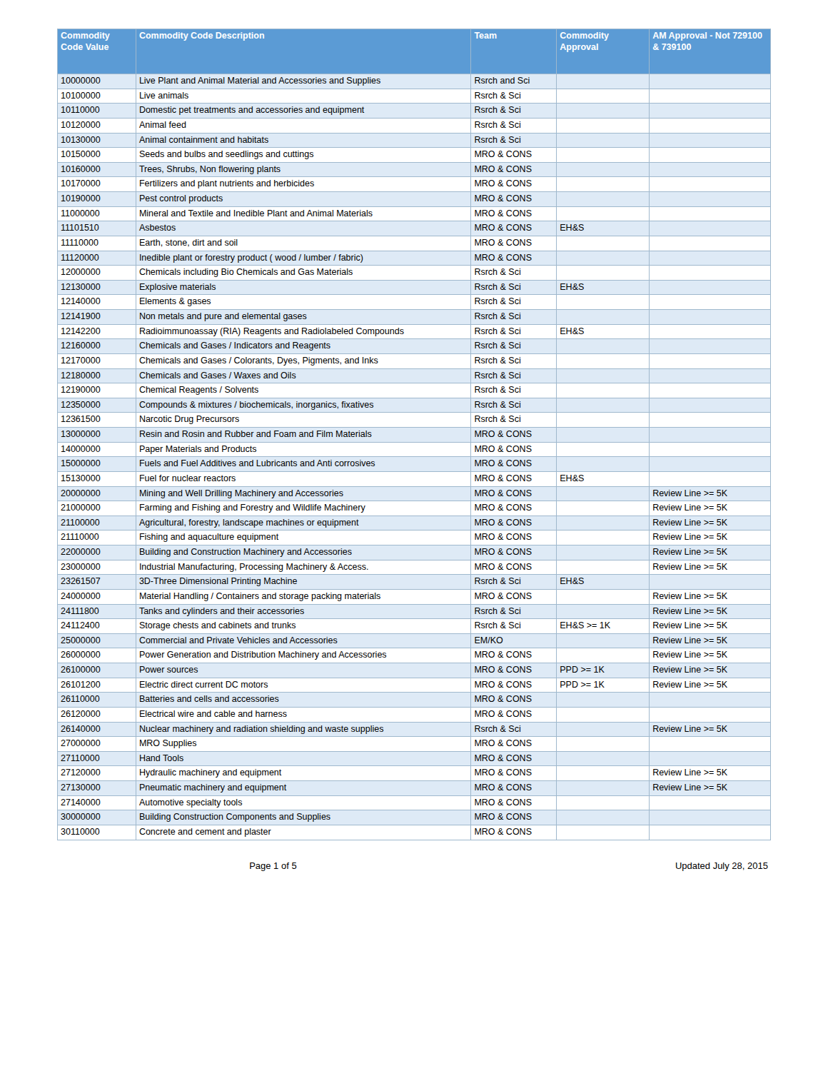| Commodity Code Value | Commodity Code Description | Team | Commodity Approval | AM Approval - Not 729100 & 739100 |
| --- | --- | --- | --- | --- |
| 10000000 | Live Plant and Animal Material and Accessories and Supplies | Rsrch and Sci | | |
| 10100000 | Live animals | Rsrch & Sci | | |
| 10110000 | Domestic pet treatments and accessories and equipment | Rsrch & Sci | | |
| 10120000 | Animal feed | Rsrch & Sci | | |
| 10130000 | Animal containment and habitats | Rsrch & Sci | | |
| 10150000 | Seeds and bulbs and seedlings and cuttings | MRO & CONS | | |
| 10160000 | Trees, Shrubs, Non flowering plants | MRO & CONS | | |
| 10170000 | Fertilizers and plant nutrients and herbicides | MRO & CONS | | |
| 10190000 | Pest control products | MRO & CONS | | |
| 11000000 | Mineral and Textile and Inedible Plant and Animal Materials | MRO & CONS | | |
| 11101510 | Asbestos | MRO & CONS | EH&S | |
| 11110000 | Earth, stone, dirt and soil | MRO & CONS | | |
| 11120000 | Inedible plant or forestry product ( wood / lumber / fabric) | MRO & CONS | | |
| 12000000 | Chemicals including Bio Chemicals and Gas Materials | Rsrch & Sci | | |
| 12130000 | Explosive materials | Rsrch & Sci | EH&S | |
| 12140000 | Elements & gases | Rsrch & Sci | | |
| 12141900 | Non metals and pure and elemental gases | Rsrch & Sci | | |
| 12142200 | Radioimmunoassay (RIA) Reagents and Radiolabeled Compounds | Rsrch & Sci | EH&S | |
| 12160000 | Chemicals and Gases / Indicators and Reagents | Rsrch & Sci | | |
| 12170000 | Chemicals and Gases / Colorants, Dyes, Pigments, and Inks | Rsrch & Sci | | |
| 12180000 | Chemicals and Gases / Waxes and Oils | Rsrch & Sci | | |
| 12190000 | Chemical Reagents / Solvents | Rsrch & Sci | | |
| 12350000 | Compounds & mixtures / biochemicals, inorganics, fixatives | Rsrch & Sci | | |
| 12361500 | Narcotic Drug Precursors | Rsrch & Sci | | |
| 13000000 | Resin and Rosin and Rubber and Foam and Film Materials | MRO & CONS | | |
| 14000000 | Paper Materials and Products | MRO & CONS | | |
| 15000000 | Fuels and Fuel Additives and Lubricants and Anti corrosives | MRO & CONS | | |
| 15130000 | Fuel for nuclear reactors | MRO & CONS | EH&S | |
| 20000000 | Mining and Well Drilling Machinery and Accessories | MRO & CONS | | Review Line >= 5K |
| 21000000 | Farming and Fishing and Forestry and Wildlife Machinery | MRO & CONS | | Review Line >= 5K |
| 21100000 | Agricultural, forestry, landscape machines or equipment | MRO & CONS | | Review Line >= 5K |
| 21110000 | Fishing and aquaculture equipment | MRO & CONS | | Review Line >= 5K |
| 22000000 | Building and Construction Machinery and Accessories | MRO & CONS | | Review Line >= 5K |
| 23000000 | Industrial Manufacturing, Processing Machinery & Access. | MRO & CONS | | Review Line >= 5K |
| 23261507 | 3D-Three Dimensional Printing Machine | Rsrch & Sci | EH&S | |
| 24000000 | Material Handling / Containers and storage packing materials | MRO & CONS | | Review Line >= 5K |
| 24111800 | Tanks and cylinders and their accessories | Rsrch & Sci | | Review Line >= 5K |
| 24112400 | Storage chests and cabinets and trunks | Rsrch & Sci | EH&S >= 1K | Review Line >= 5K |
| 25000000 | Commercial and Private Vehicles and Accessories | EM/KO | | Review Line >= 5K |
| 26000000 | Power Generation and Distribution Machinery and Accessories | MRO & CONS | | Review Line >= 5K |
| 26100000 | Power sources | MRO & CONS | PPD >= 1K | Review Line >= 5K |
| 26101200 | Electric direct current DC motors | MRO & CONS | PPD >= 1K | Review Line >= 5K |
| 26110000 | Batteries and cells and accessories | MRO & CONS | | |
| 26120000 | Electrical wire and cable and harness | MRO & CONS | | |
| 26140000 | Nuclear machinery and radiation shielding and waste supplies | Rsrch & Sci | | Review Line >= 5K |
| 27000000 | MRO Supplies | MRO & CONS | | |
| 27110000 | Hand Tools | MRO & CONS | | |
| 27120000 | Hydraulic machinery and equipment | MRO & CONS | | Review Line >= 5K |
| 27130000 | Pneumatic machinery and equipment | MRO & CONS | | Review Line >= 5K |
| 27140000 | Automotive specialty tools | MRO & CONS | | |
| 30000000 | Building Construction Components and Supplies | MRO & CONS | | |
| 30110000 | Concrete and cement and plaster | MRO & CONS | | |
Page 1 of 5 Updated July 28, 2015